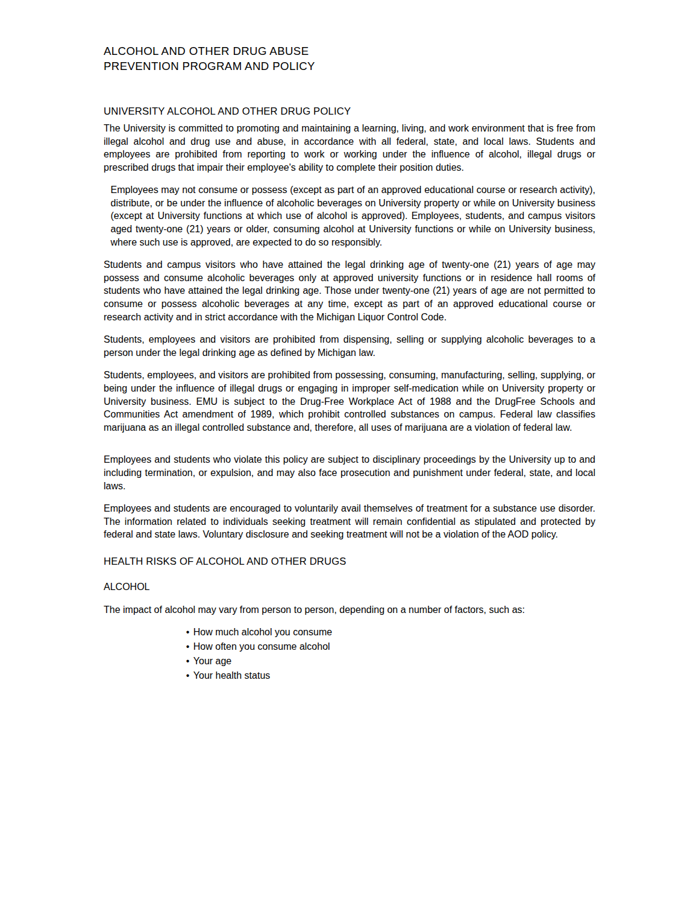ALCOHOL AND OTHER DRUG ABUSE
PREVENTION PROGRAM AND POLICY
UNIVERSITY ALCOHOL AND OTHER DRUG POLICY
The University is committed to promoting and maintaining a learning, living, and work environment that is free from illegal alcohol and drug use and abuse, in accordance with all federal, state, and local laws. Students and employees are prohibited from reporting to work or working under the influence of alcohol, illegal drugs or prescribed drugs that impair their employee's ability to complete their position duties.
Employees may not consume or possess (except as part of an approved educational course or research activity), distribute, or be under the influence of alcoholic beverages on University property or while on University business (except at University functions at which use of alcohol is approved). Employees, students, and campus visitors aged twenty-one (21) years or older, consuming alcohol at University functions or while on University business, where such use is approved, are expected to do so responsibly.
Students and campus visitors who have attained the legal drinking age of twenty-one (21) years of age may possess and consume alcoholic beverages only at approved university functions or in residence hall rooms of students who have attained the legal drinking age. Those under twenty-one (21) years of age are not permitted to consume or possess alcoholic beverages at any time, except as part of an approved educational course or research activity and in strict accordance with the Michigan Liquor Control Code.
Students, employees and visitors are prohibited from dispensing, selling or supplying alcoholic beverages to a person under the legal drinking age as defined by Michigan law.
Students, employees, and visitors are prohibited from possessing, consuming, manufacturing, selling, supplying, or being under the influence of illegal drugs or engaging in improper self-medication while on University property or University business. EMU is subject to the Drug-Free Workplace Act of 1988 and the DrugFree Schools and Communities Act amendment of 1989, which prohibit controlled substances on campus. Federal law classifies marijuana as an illegal controlled substance and, therefore, all uses of marijuana are a violation of federal law.
Employees and students who violate this policy are subject to disciplinary proceedings by the University up to and including termination, or expulsion, and may also face prosecution and punishment under federal, state, and local laws.
Employees and students are encouraged to voluntarily avail themselves of treatment for a substance use disorder. The information related to individuals seeking treatment will remain confidential as stipulated and protected by federal and state laws. Voluntary disclosure and seeking treatment will not be a violation of the AOD policy.
HEALTH RISKS OF ALCOHOL AND OTHER DRUGS
ALCOHOL
The impact of alcohol may vary from person to person, depending on a number of factors, such as:
How much alcohol you consume
How often you consume alcohol
Your age
Your health status